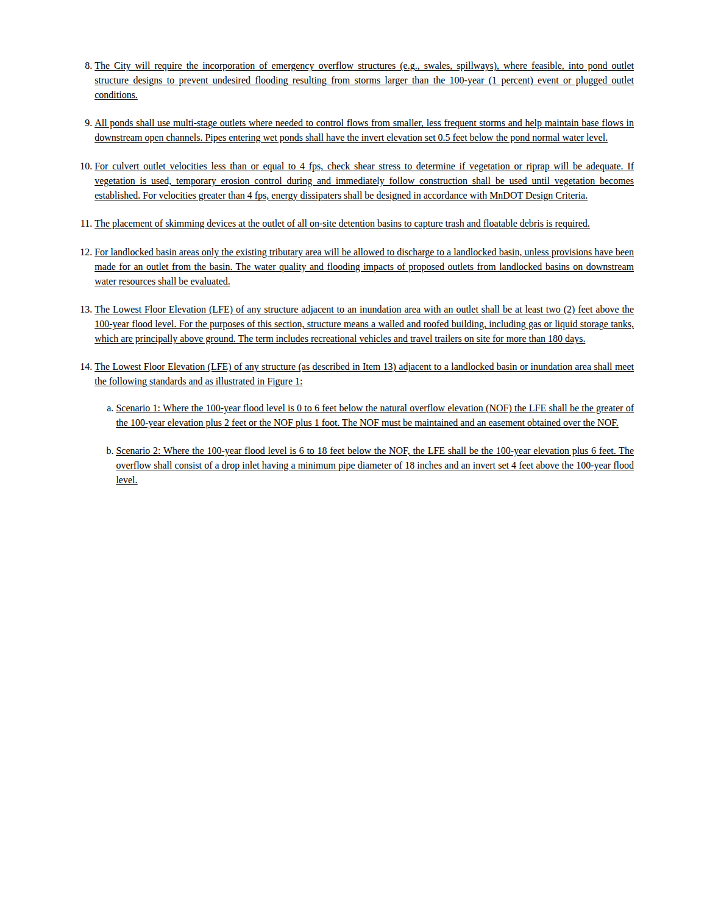The City will require the incorporation of emergency overflow structures (e.g., swales, spillways), where feasible, into pond outlet structure designs to prevent undesired flooding resulting from storms larger than the 100-year (1 percent) event or plugged outlet conditions.
All ponds shall use multi-stage outlets where needed to control flows from smaller, less frequent storms and help maintain base flows in downstream open channels. Pipes entering wet ponds shall have the invert elevation set 0.5 feet below the pond normal water level.
For culvert outlet velocities less than or equal to 4 fps, check shear stress to determine if vegetation or riprap will be adequate. If vegetation is used, temporary erosion control during and immediately follow construction shall be used until vegetation becomes established. For velocities greater than 4 fps, energy dissipaters shall be designed in accordance with MnDOT Design Criteria.
The placement of skimming devices at the outlet of all on-site detention basins to capture trash and floatable debris is required.
For landlocked basin areas only the existing tributary area will be allowed to discharge to a landlocked basin, unless provisions have been made for an outlet from the basin. The water quality and flooding impacts of proposed outlets from landlocked basins on downstream water resources shall be evaluated.
The Lowest Floor Elevation (LFE) of any structure adjacent to an inundation area with an outlet shall be at least two (2) feet above the 100-year flood level. For the purposes of this section, structure means a walled and roofed building, including gas or liquid storage tanks, which are principally above ground. The term includes recreational vehicles and travel trailers on site for more than 180 days.
The Lowest Floor Elevation (LFE) of any structure (as described in Item 13) adjacent to a landlocked basin or inundation area shall meet the following standards and as illustrated in Figure 1:
Scenario 1: Where the 100-year flood level is 0 to 6 feet below the natural overflow elevation (NOF) the LFE shall be the greater of the 100-year elevation plus 2 feet or the NOF plus 1 foot. The NOF must be maintained and an easement obtained over the NOF.
Scenario 2: Where the 100-year flood level is 6 to 18 feet below the NOF, the LFE shall be the 100-year elevation plus 6 feet. The overflow shall consist of a drop inlet having a minimum pipe diameter of 18 inches and an invert set 4 feet above the 100-year flood level.